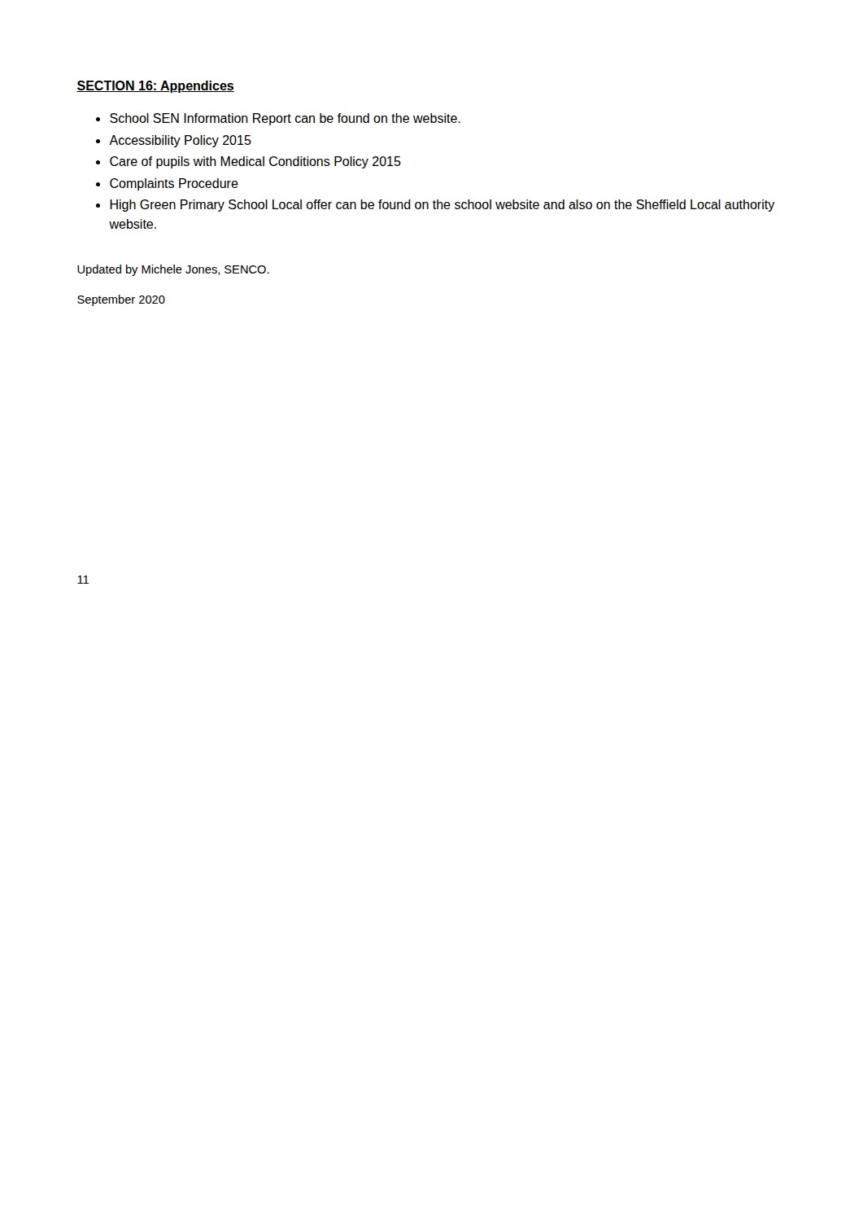SECTION 16: Appendices
School SEN Information Report can be found on the website.
Accessibility Policy 2015
Care of pupils with Medical Conditions Policy 2015
Complaints Procedure
High Green Primary School Local offer can be found on the school website and also on the Sheffield Local authority website.
Updated by Michele Jones, SENCO.
September 2020
11